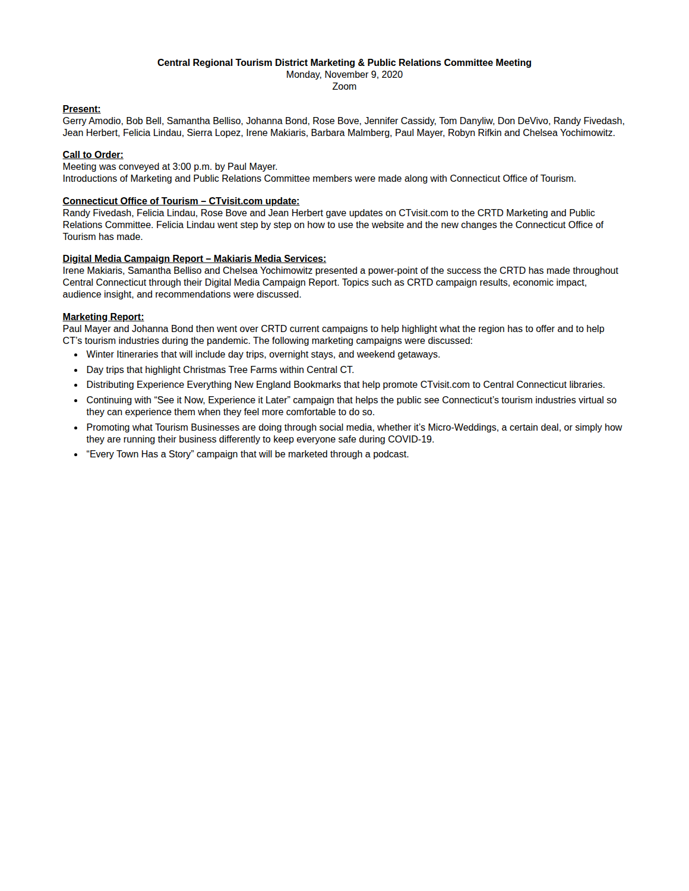Central Regional Tourism District Marketing & Public Relations Committee Meeting
Monday, November 9, 2020
Zoom
Present:
Gerry Amodio, Bob Bell, Samantha Belliso, Johanna Bond, Rose Bove, Jennifer Cassidy, Tom Danyliw, Don DeVivo, Randy Fivedash, Jean Herbert, Felicia Lindau, Sierra Lopez, Irene Makiaris, Barbara Malmberg, Paul Mayer, Robyn Rifkin and Chelsea Yochimowitz.
Call to Order:
Meeting was conveyed at 3:00 p.m. by Paul Mayer.
Introductions of Marketing and Public Relations Committee members were made along with Connecticut Office of Tourism.
Connecticut Office of Tourism – CTvisit.com update:
Randy Fivedash, Felicia Lindau, Rose Bove and Jean Herbert gave updates on CTvisit.com to the CRTD Marketing and Public Relations Committee. Felicia Lindau went step by step on how to use the website and the new changes the Connecticut Office of Tourism has made.
Digital Media Campaign Report – Makiaris Media Services:
Irene Makiaris, Samantha Belliso and Chelsea Yochimowitz presented a power-point of the success the CRTD has made throughout Central Connecticut through their Digital Media Campaign Report. Topics such as CRTD campaign results, economic impact, audience insight, and recommendations were discussed.
Marketing Report:
Paul Mayer and Johanna Bond then went over CRTD current campaigns to help highlight what the region has to offer and to help CT’s tourism industries during the pandemic. The following marketing campaigns were discussed:
Winter Itineraries that will include day trips, overnight stays, and weekend getaways.
Day trips that highlight Christmas Tree Farms within Central CT.
Distributing Experience Everything New England Bookmarks that help promote CTvisit.com to Central Connecticut libraries.
Continuing with “See it Now, Experience it Later” campaign that helps the public see Connecticut’s tourism industries virtual so they can experience them when they feel more comfortable to do so.
Promoting what Tourism Businesses are doing through social media, whether it’s Micro-Weddings, a certain deal, or simply how they are running their business differently to keep everyone safe during COVID-19.
“Every Town Has a Story” campaign that will be marketed through a podcast.